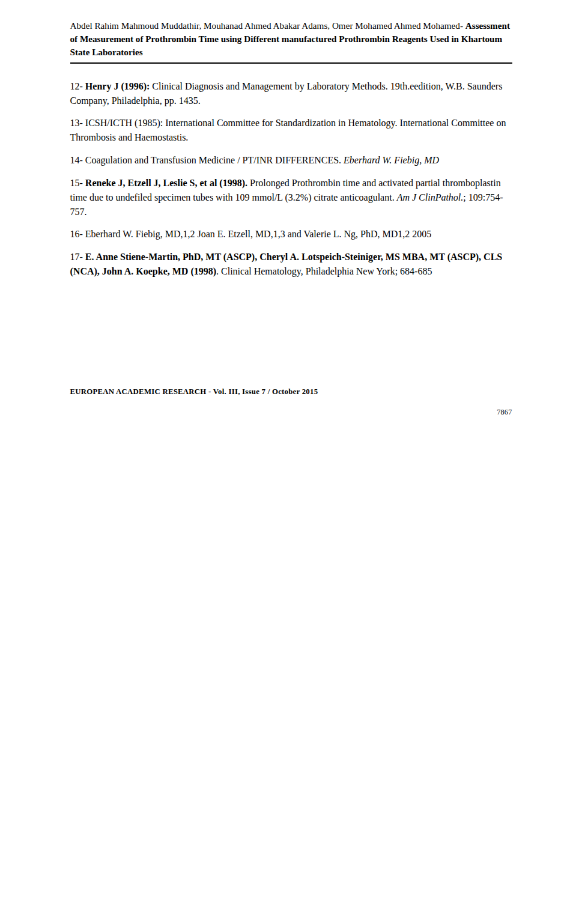Abdel Rahim Mahmoud Muddathir, Mouhanad Ahmed Abakar Adams, Omer Mohamed Ahmed Mohamed- Assessment of Measurement of Prothrombin Time using Different manufactured Prothrombin Reagents Used in Khartoum State Laboratories
12- Henry J (1996): Clinical Diagnosis and Management by Laboratory Methods. 19th.eedition, W.B. Saunders Company, Philadelphia, pp. 1435.
13- ICSH/ICTH (1985): International Committee for Standardization in Hematology. International Committee on Thrombosis and Haemostastis.
14- Coagulation and Transfusion Medicine / PT/INR DIFFERENCES. Eberhard W. Fiebig, MD
15- Reneke J, Etzell J, Leslie S, et al (1998). Prolonged Prothrombin time and activated partial thromboplastin time due to undefiled specimen tubes with 109 mmol/L (3.2%) citrate anticoagulant. Am J ClinPathol.; 109:754-757.
16- Eberhard W. Fiebig, MD,1,2 Joan E. Etzell, MD,1,3 and Valerie L. Ng, PhD, MD1,2 2005
17- E. Anne Stiene-Martin, PhD, MT (ASCP), Cheryl A. Lotspeich-Steiniger, MS MBA, MT (ASCP), CLS (NCA), John A. Koepke, MD (1998). Clinical Hematology, Philadelphia New York; 684-685
EUROPEAN ACADEMIC RESEARCH - Vol. III, Issue 7 / October 2015
7867